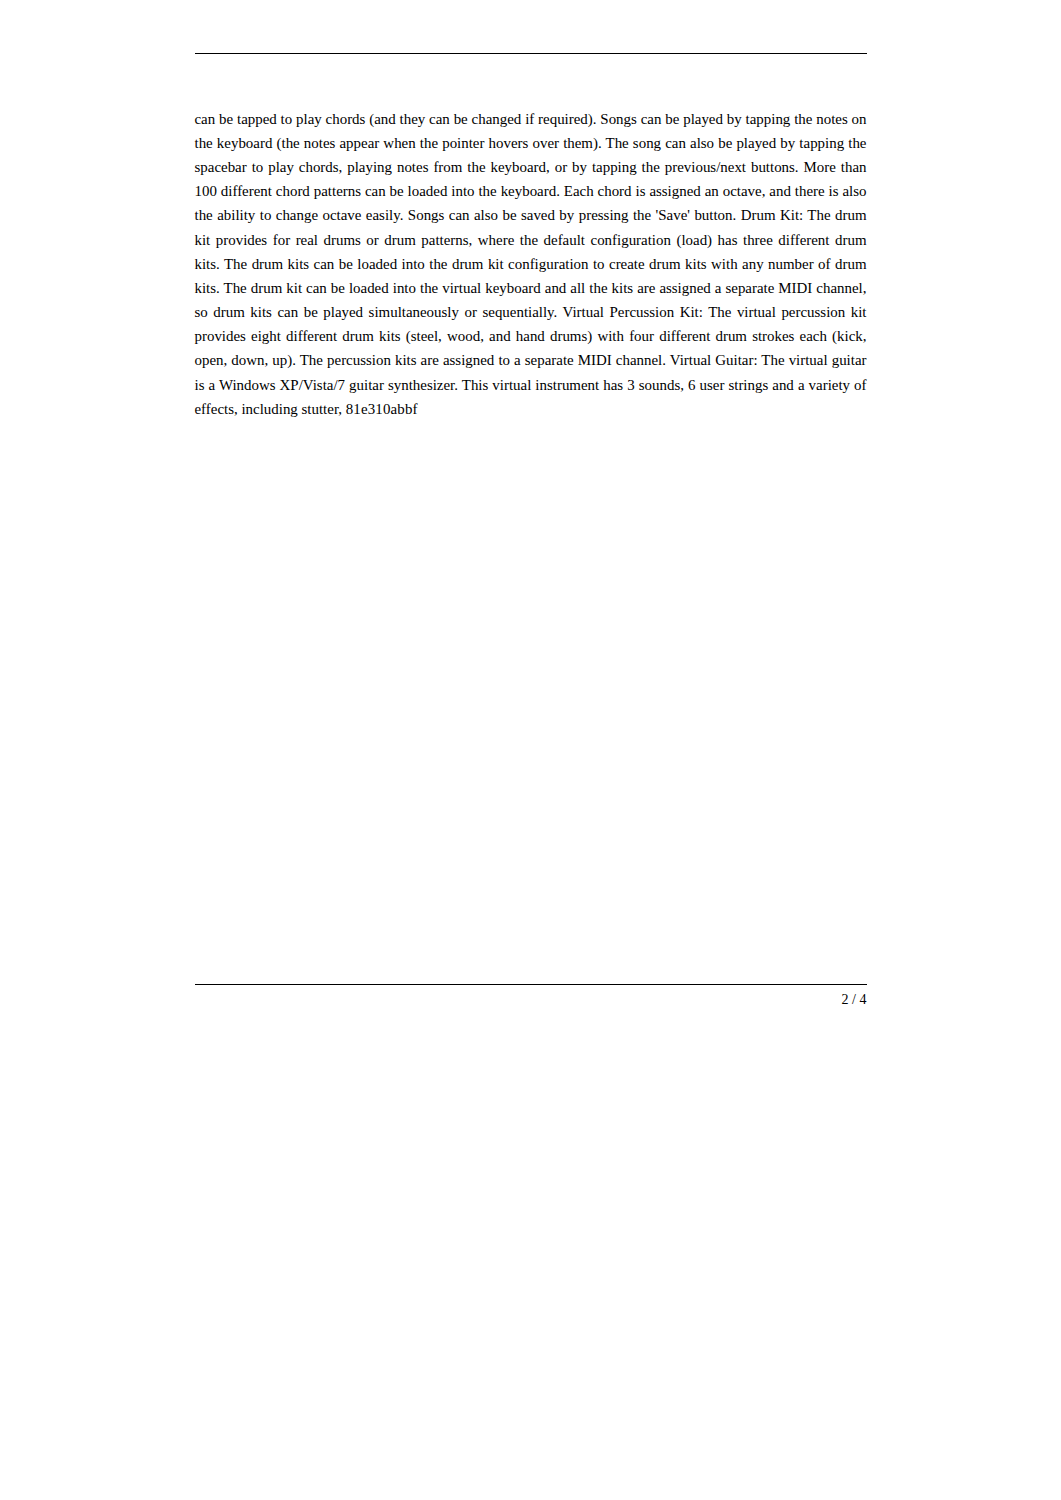can be tapped to play chords (and they can be changed if required). Songs can be played by tapping the notes on the keyboard (the notes appear when the pointer hovers over them). The song can also be played by tapping the spacebar to play chords, playing notes from the keyboard, or by tapping the previous/next buttons. More than 100 different chord patterns can be loaded into the keyboard. Each chord is assigned an octave, and there is also the ability to change octave easily. Songs can also be saved by pressing the 'Save' button. Drum Kit: The drum kit provides for real drums or drum patterns, where the default configuration (load) has three different drum kits. The drum kits can be loaded into the drum kit configuration to create drum kits with any number of drum kits. The drum kit can be loaded into the virtual keyboard and all the kits are assigned a separate MIDI channel, so drum kits can be played simultaneously or sequentially. Virtual Percussion Kit: The virtual percussion kit provides eight different drum kits (steel, wood, and hand drums) with four different drum strokes each (kick, open, down, up). The percussion kits are assigned to a separate MIDI channel. Virtual Guitar: The virtual guitar is a Windows XP/Vista/7 guitar synthesizer. This virtual instrument has 3 sounds, 6 user strings and a variety of effects, including stutter, 81e310abbf
2 / 4